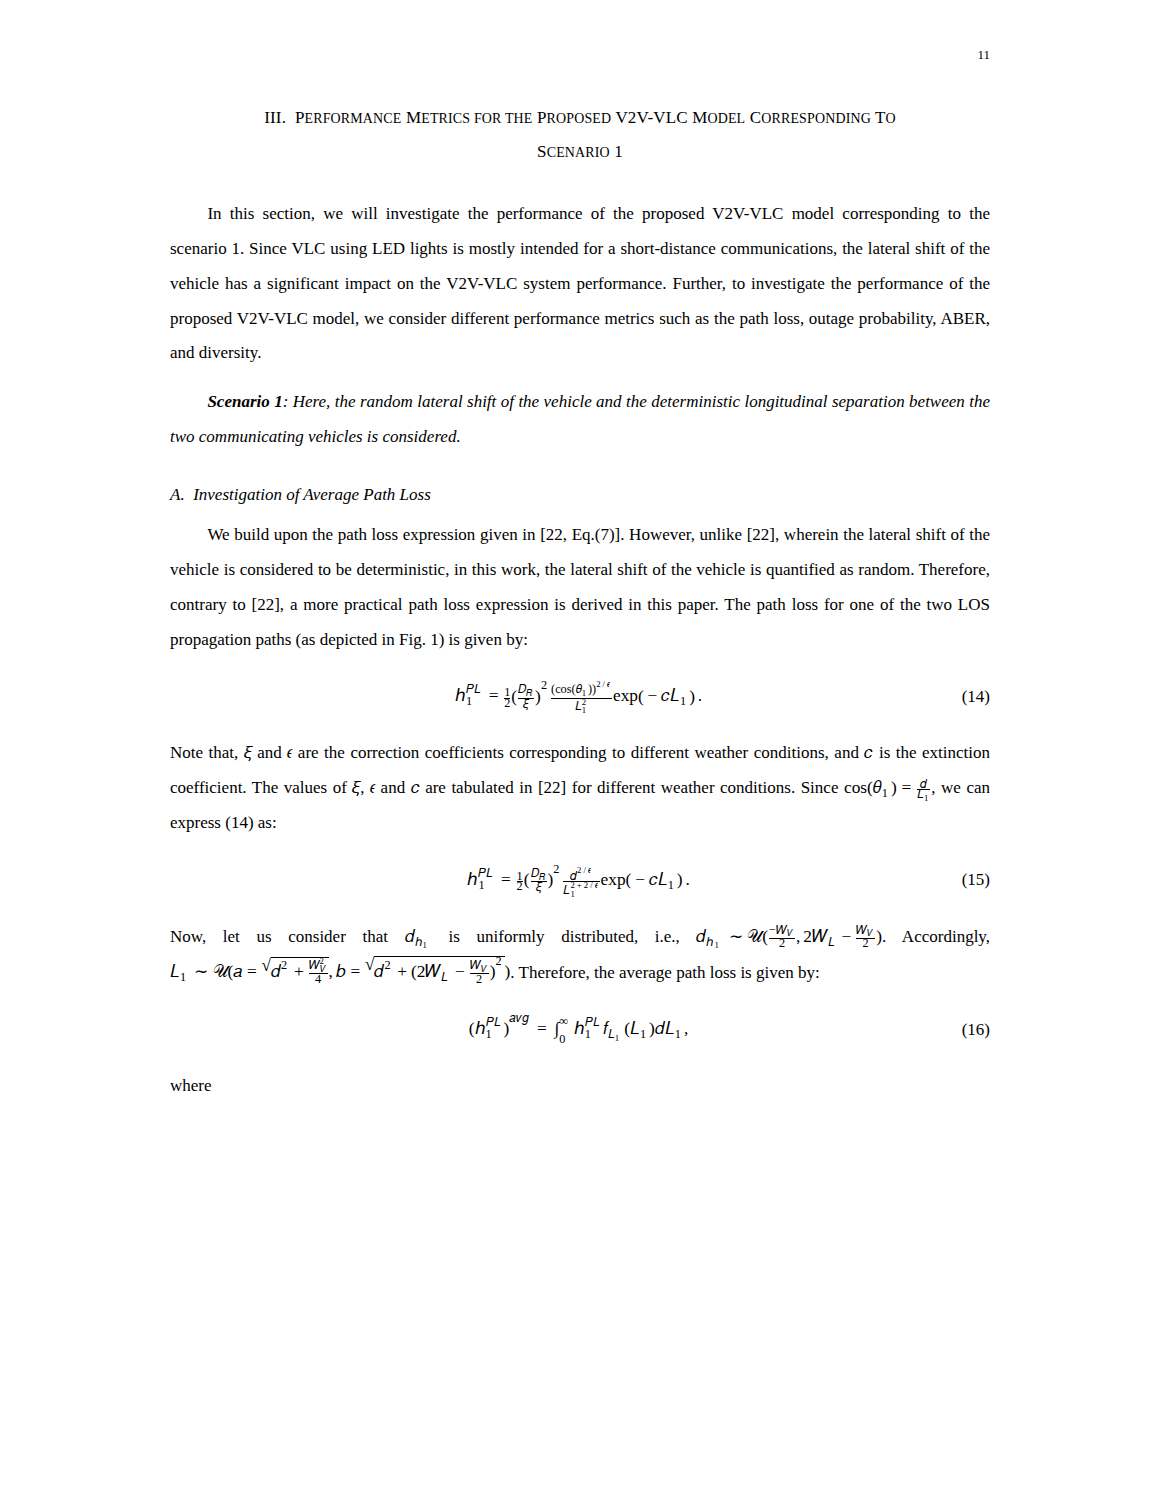11
III. PERFORMANCE METRICS FOR THE PROPOSED V2V-VLC MODEL CORRESPONDING TO
SCENARIO 1
In this section, we will investigate the performance of the proposed V2V-VLC model corresponding to the scenario 1. Since VLC using LED lights is mostly intended for a short-distance communications, the lateral shift of the vehicle has a significant impact on the V2V-VLC system performance. Further, to investigate the performance of the proposed V2V-VLC model, we consider different performance metrics such as the path loss, outage probability, ABER, and diversity.
Scenario 1: Here, the random lateral shift of the vehicle and the deterministic longitudinal separation between the two communicating vehicles is considered.
A. Investigation of Average Path Loss
We build upon the path loss expression given in [22, Eq.(7)]. However, unlike [22], wherein the lateral shift of the vehicle is considered to be deterministic, in this work, the lateral shift of the vehicle is quantified as random. Therefore, contrary to [22], a more practical path loss expression is derived in this paper. The path loss for one of the two LOS propagation paths (as depicted in Fig. 1) is given by:
h1PL = 12 (DRξ) 2 (cos(θ1))2/ϵ L12 exp(−cL1).
(14)
Note that, ξ and ϵ are the correction coefficients corresponding to different weather conditions, and c is the extinction coefficient. The values of ξ, ϵ and c are tabulated in [22] for different weather conditions. Since cos(θ1)=dL1, we can express (14) as:
h1PL = 12 (DRξ) 2 d2/ϵ L12+2/ϵ exp(−cL1).
(15)
Now, let us consider that dh1 is uniformly distributed, i.e., dh1∼𝒰(−WV2,2WL−WV2). Accordingly, L1∼𝒰(a=d2+WV24,b=d2+(2WL−WV2)2). Therefore, the average path loss is given by:
(h1PL)avg = ∫0∞ h1PL fL1 (L1) dL1,
(16)
where